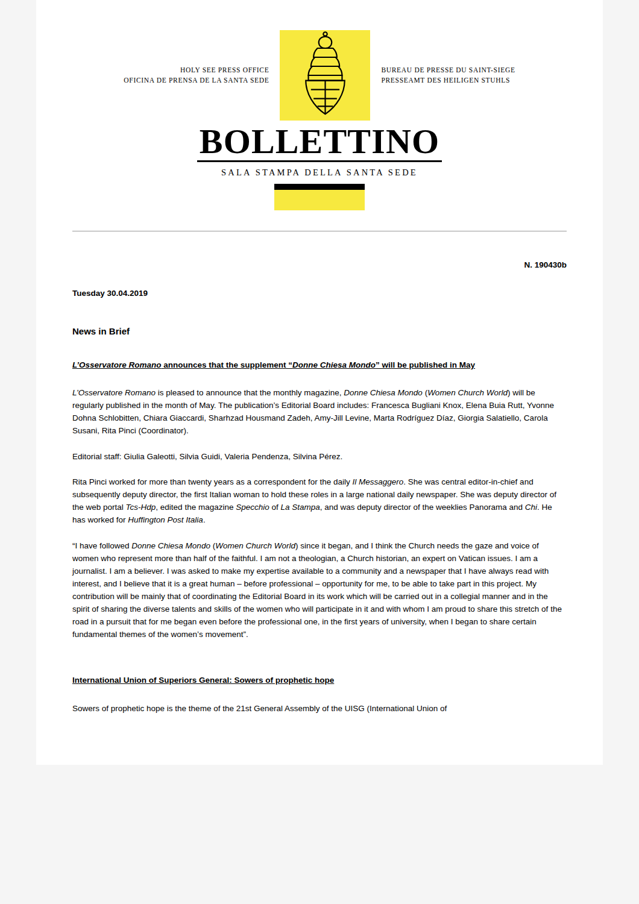HOLY SEE PRESS OFFICE
OFICINA DE PRENSA DE LA SANTA SEDE
BUREAU DE PRESSE DU SAINT-SIEGE
PRESSEAMT DES HEILIGEN STUHLS
BOLLETTINO
SALA STAMPA DELLA SANTA SEDE
N. 190430b
Tuesday 30.04.2019
News in Brief
L’Osservatore Romano announces that the supplement “Donne Chiesa Mondo” will be published in May
L’Osservatore Romano is pleased to announce that the monthly magazine, Donne Chiesa Mondo (Women Church World) will be regularly published in the month of May. The publication’s Editorial Board includes: Francesca Bugliani Knox, Elena Buia Rutt, Yvonne Dohna Schlobitten, Chiara Giaccardi, Sharhzad Housmand Zadeh, Amy-Jill Levine, Marta Rodríguez Díaz, Giorgia Salatiello, Carola Susani, Rita Pinci (Coordinator).
Editorial staff: Giulia Galeotti, Silvia Guidi, Valeria Pendenza, Silvina Pérez.
Rita Pinci worked for more than twenty years as a correspondent for the daily Il Messaggero. She was central editor-in-chief and subsequently deputy director, the first Italian woman to hold these roles in a large national daily newspaper. She was deputy director of the web portal Tcs-Hdp, edited the magazine Specchio of La Stampa, and was deputy director of the weeklies Panorama and Chi. He has worked for Huffington Post Italia.
“I have followed Donne Chiesa Mondo (Women Church World) since it began, and I think the Church needs the gaze and voice of women who represent more than half of the faithful. I am not a theologian, a Church historian, an expert on Vatican issues. I am a journalist. I am a believer. I was asked to make my expertise available to a community and a newspaper that I have always read with interest, and I believe that it is a great human – before professional – opportunity for me, to be able to take part in this project. My contribution will be mainly that of coordinating the Editorial Board in its work which will be carried out in a collegial manner and in the spirit of sharing the diverse talents and skills of the women who will participate in it and with whom I am proud to share this stretch of the road in a pursuit that for me began even before the professional one, in the first years of university, when I began to share certain fundamental themes of the women’s movement”.
International Union of Superiors General: Sowers of prophetic hope
Sowers of prophetic hope is the theme of the 21st General Assembly of the UISG (International Union of